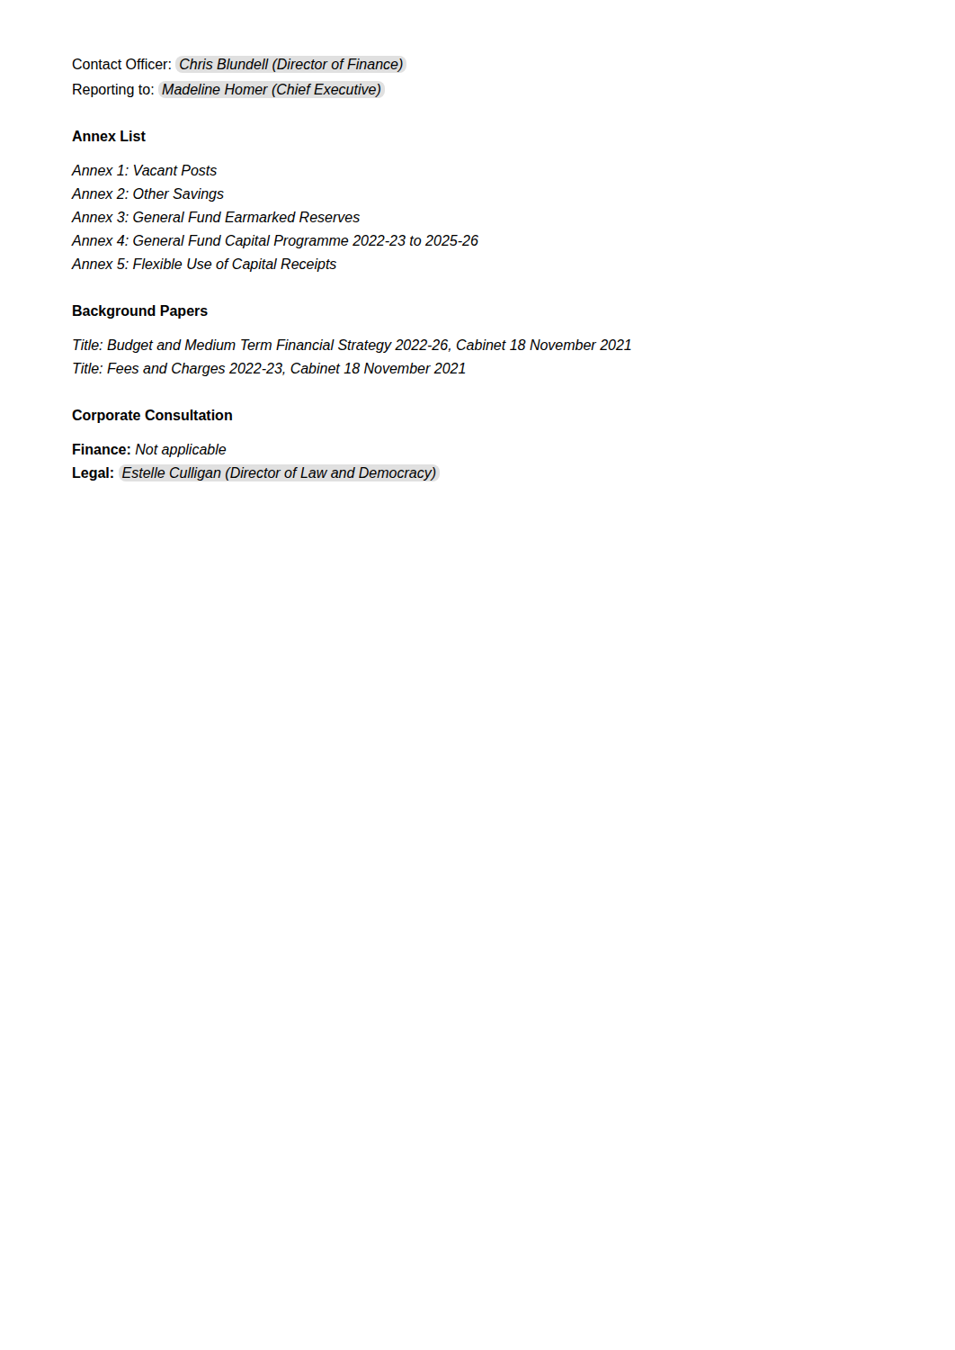Contact Officer: Chris Blundell (Director of Finance)
Reporting to: Madeline Homer (Chief Executive)
Annex List
Annex 1: Vacant Posts
Annex 2: Other Savings
Annex 3: General Fund Earmarked Reserves
Annex 4: General Fund Capital Programme 2022-23 to 2025-26
Annex 5: Flexible Use of Capital Receipts
Background Papers
Title: Budget and Medium Term Financial Strategy 2022-26, Cabinet 18 November 2021
Title: Fees and Charges 2022-23, Cabinet 18 November 2021
Corporate Consultation
Finance: Not applicable
Legal: Estelle Culligan (Director of Law and Democracy)